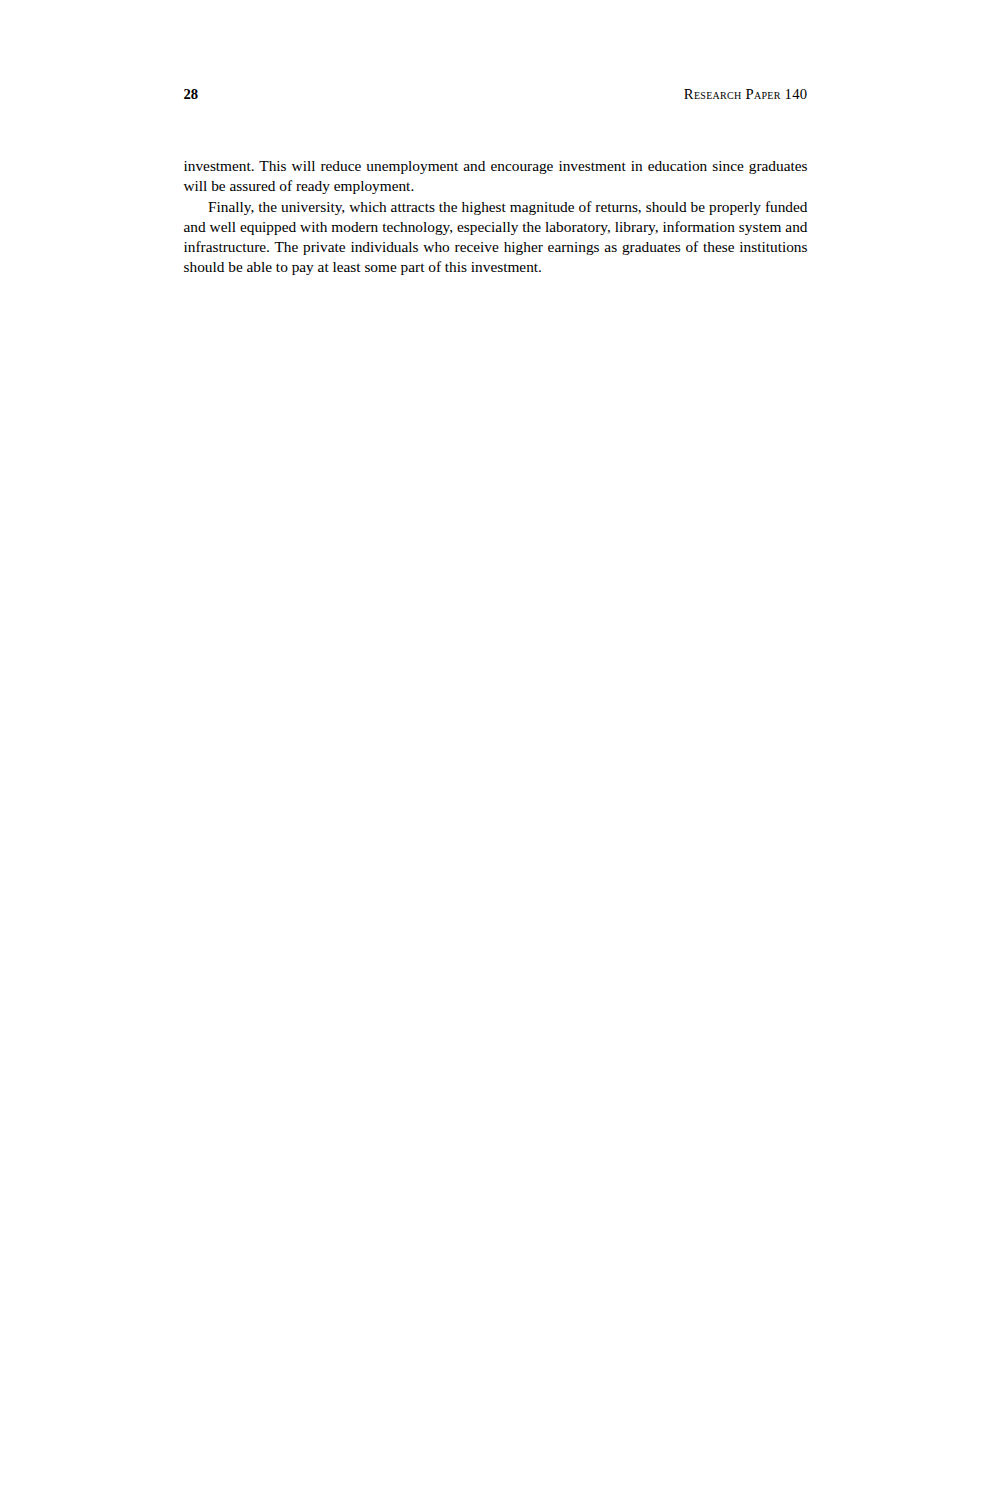28 Research Paper 140
investment. This will reduce unemployment and encourage investment in education since graduates will be assured of ready employment.
Finally, the university, which attracts the highest magnitude of returns, should be properly funded and well equipped with modern technology, especially the laboratory, library, information system and infrastructure. The private individuals who receive higher earnings as graduates of these institutions should be able to pay at least some part of this investment.